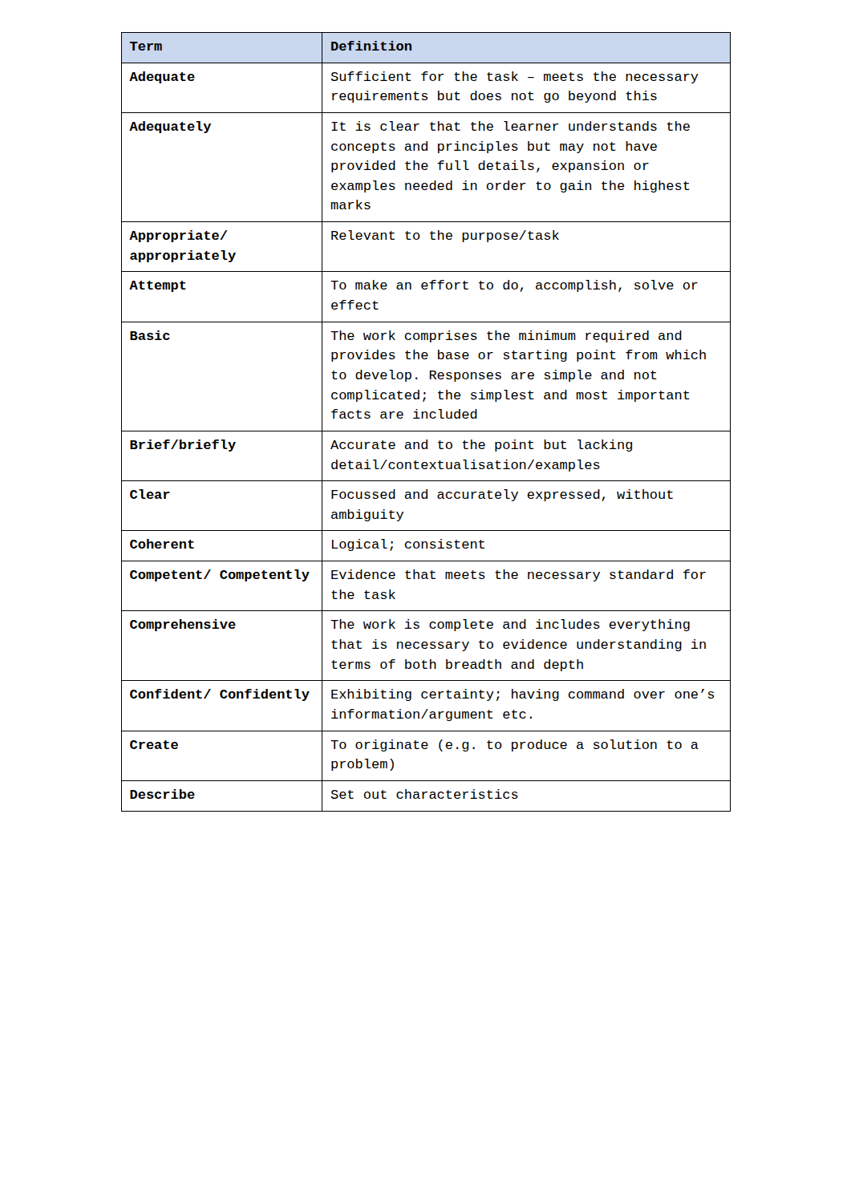| Term | Definition |
| --- | --- |
| Adequate | Sufficient for the task – meets the necessary requirements but does not go beyond this |
| Adequately | It is clear that the learner understands the concepts and principles but may not have provided the full details, expansion or examples needed in order to gain the highest marks |
| Appropriate/ appropriately | Relevant to the purpose/task |
| Attempt | To make an effort to do, accomplish, solve or effect |
| Basic | The work comprises the minimum required and provides the base or starting point from which to develop. Responses are simple and not complicated; the simplest and most important facts are included |
| Brief/briefly | Accurate and to the point but lacking detail/contextualisation/examples |
| Clear | Focussed and accurately expressed, without ambiguity |
| Coherent | Logical; consistent |
| Competent/ Competently | Evidence that meets the necessary standard for the task |
| Comprehensive | The work is complete and includes everything that is necessary to evidence understanding in terms of both breadth and depth |
| Confident/ Confidently | Exhibiting certainty; having command over one’s information/argument etc. |
| Create | To originate (e.g. to produce a solution to a problem) |
| Describe | Set out characteristics |